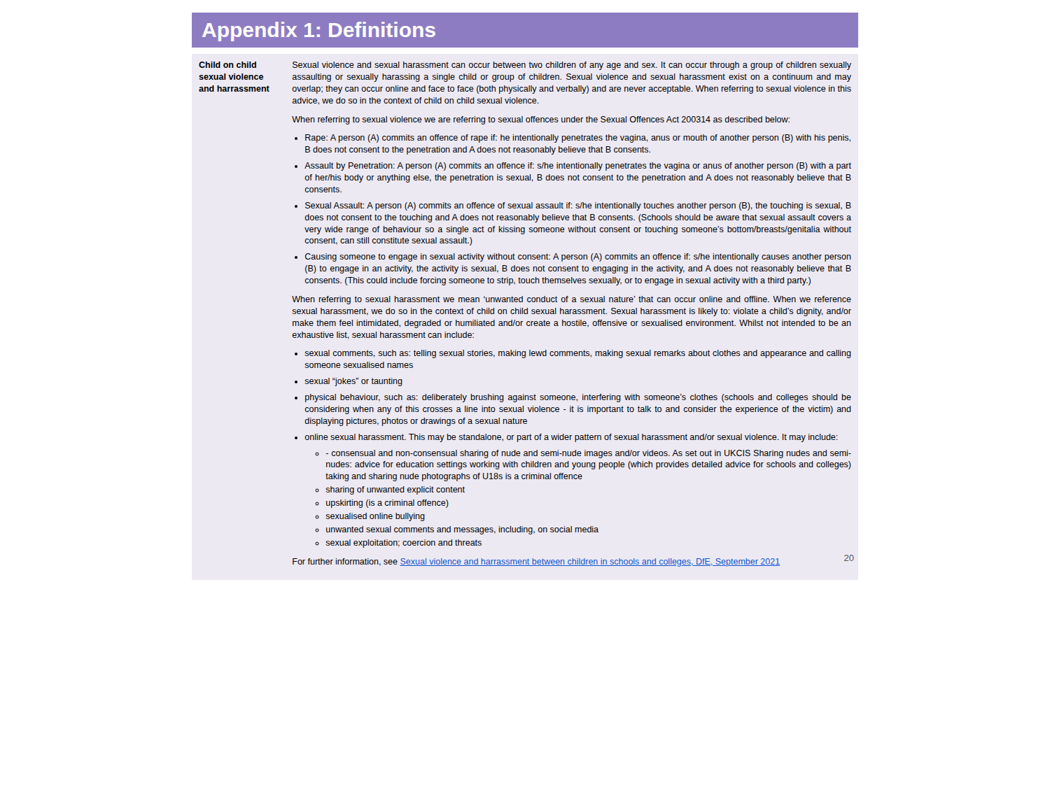Appendix 1: Definitions
| Child on child sexual violence and harrassment | Sexual violence and sexual harassment can occur between two children of any age and sex. It can occur through a group of children sexually assaulting or sexually harassing a single child or group of children. Sexual violence and sexual harassment exist on a continuum and may overlap; they can occur online and face to face (both physically and verbally) and are never acceptable. When referring to sexual violence in this advice, we do so in the context of child on child sexual violence. When referring to sexual violence we are referring to sexual offences under the Sexual Offences Act 200314 as described below: Rape: A person (A) commits an offence of rape if: he intentionally penetrates the vagina, anus or mouth of another person (B) with his penis, B does not consent to the penetration and A does not reasonably believe that B consents. Assault by Penetration: A person (A) commits an offence if: s/he intentionally penetrates the vagina or anus of another person (B) with a part of her/his body or anything else, the penetration is sexual, B does not consent to the penetration and A does not reasonably believe that B consents. Sexual Assault: A person (A) commits an offence of sexual assault if: s/he intentionally touches another person (B), the touching is sexual, B does not consent to the touching and A does not reasonably believe that B consents. (Schools should be aware that sexual assault covers a very wide range of behaviour so a single act of kissing someone without consent or touching someone’s bottom/breasts/genitalia without consent, can still constitute sexual assault.) Causing someone to engage in sexual activity without consent: A person (A) commits an offence if: s/he intentionally causes another person (B) to engage in an activity, the activity is sexual, B does not consent to engaging in the activity, and A does not reasonably believe that B consents. (This could include forcing someone to strip, touch themselves sexually, or to engage in sexual activity with a third party.) When referring to sexual harassment we mean ‘unwanted conduct of a sexual nature’ that can occur online and offline. When we reference sexual harassment, we do so in the context of child on child sexual harassment. Sexual harassment is likely to: violate a child’s dignity, and/or make them feel intimidated, degraded or humiliated and/or create a hostile, offensive or sexualised environment. Whilst not intended to be an exhaustive list, sexual harassment can include: sexual comments, such as: telling sexual stories, making lewd comments, making sexual remarks about clothes and appearance and calling someone sexualised names sexual “jokes” or taunting physical behaviour, such as: deliberately brushing against someone, interfering with someone’s clothes (schools and colleges should be considering when any of this crosses a line into sexual violence - it is important to talk to and consider the experience of the victim) and displaying pictures, photos or drawings of a sexual nature online sexual harassment. This may be standalone, or part of a wider pattern of sexual harassment and/or sexual violence. It may include: - consensual and non-consensual sharing of nude and semi-nude images and/or videos. As set out in UKCIS Sharing nudes and semi-nudes: advice for education settings working with children and young people (which provides detailed advice for schools and colleges) taking and sharing nude photographs of U18s is a criminal offence sharing of unwanted explicit content upskirting (is a criminal offence) sexualised online bullying unwanted sexual comments and messages, including, on social media sexual exploitation; coercion and threats For further information, see Sexual violence and harrassment between children in schools and colleges, DfE, September 2021 |
20